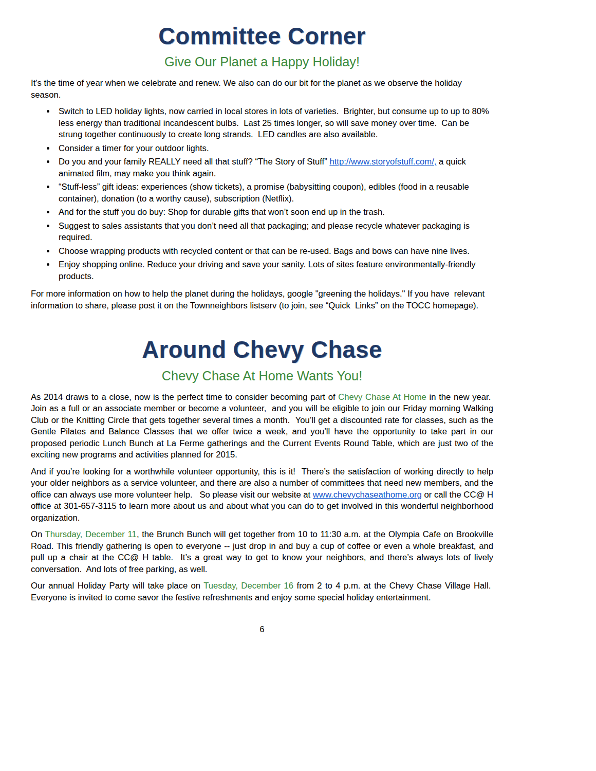Committee Corner
Give Our Planet a Happy Holiday!
It's the time of year when we celebrate and renew. We also can do our bit for the planet as we observe the holiday season.
Switch to LED holiday lights, now carried in local stores in lots of varieties. Brighter, but consume up to up to 80% less energy than traditional incandescent bulbs. Last 25 times longer, so will save money over time. Can be strung together continuously to create long strands. LED candles are also available.
Consider a timer for your outdoor lights.
Do you and your family REALLY need all that stuff? “The Story of Stuff” http://www.storyofstuff.com/, a quick animated film, may make you think again.
“Stuff-less” gift ideas: experiences (show tickets), a promise (babysitting coupon), edibles (food in a reusable container), donation (to a worthy cause), subscription (Netflix).
And for the stuff you do buy: Shop for durable gifts that won’t soon end up in the trash.
Suggest to sales assistants that you don’t need all that packaging; and please recycle whatever packaging is required.
Choose wrapping products with recycled content or that can be re-used. Bags and bows can have nine lives.
Enjoy shopping online. Reduce your driving and save your sanity. Lots of sites feature environmentally-friendly products.
For more information on how to help the planet during the holidays, google "greening the holidays." If you have relevant information to share, please post it on the Townneighbors listserv (to join, see “Quick Links” on the TOCC homepage).
Around Chevy Chase
Chevy Chase At Home Wants You!
As 2014 draws to a close, now is the perfect time to consider becoming part of Chevy Chase At Home in the new year. Join as a full or an associate member or become a volunteer, and you will be eligible to join our Friday morning Walking Club or the Knitting Circle that gets together several times a month. You’ll get a discounted rate for classes, such as the Gentle Pilates and Balance Classes that we offer twice a week, and you’ll have the opportunity to take part in our proposed periodic Lunch Bunch at La Ferme gatherings and the Current Events Round Table, which are just two of the exciting new programs and activities planned for 2015.
And if you’re looking for a worthwhile volunteer opportunity, this is it! There’s the satisfaction of working directly to help your older neighbors as a service volunteer, and there are also a number of committees that need new members, and the office can always use more volunteer help. So please visit our website at www.chevychaseathome.org or call the CC@ H office at 301-657-3115 to learn more about us and about what you can do to get involved in this wonderful neighborhood organization.
On Thursday, December 11, the Brunch Bunch will get together from 10 to 11:30 a.m. at the Olympia Cafe on Brookville Road. This friendly gathering is open to everyone -- just drop in and buy a cup of coffee or even a whole breakfast, and pull up a chair at the CC@ H table. It’s a great way to get to know your neighbors, and there’s always lots of lively conversation. And lots of free parking, as well.
Our annual Holiday Party will take place on Tuesday, December 16 from 2 to 4 p.m. at the Chevy Chase Village Hall. Everyone is invited to come savor the festive refreshments and enjoy some special holiday entertainment.
6